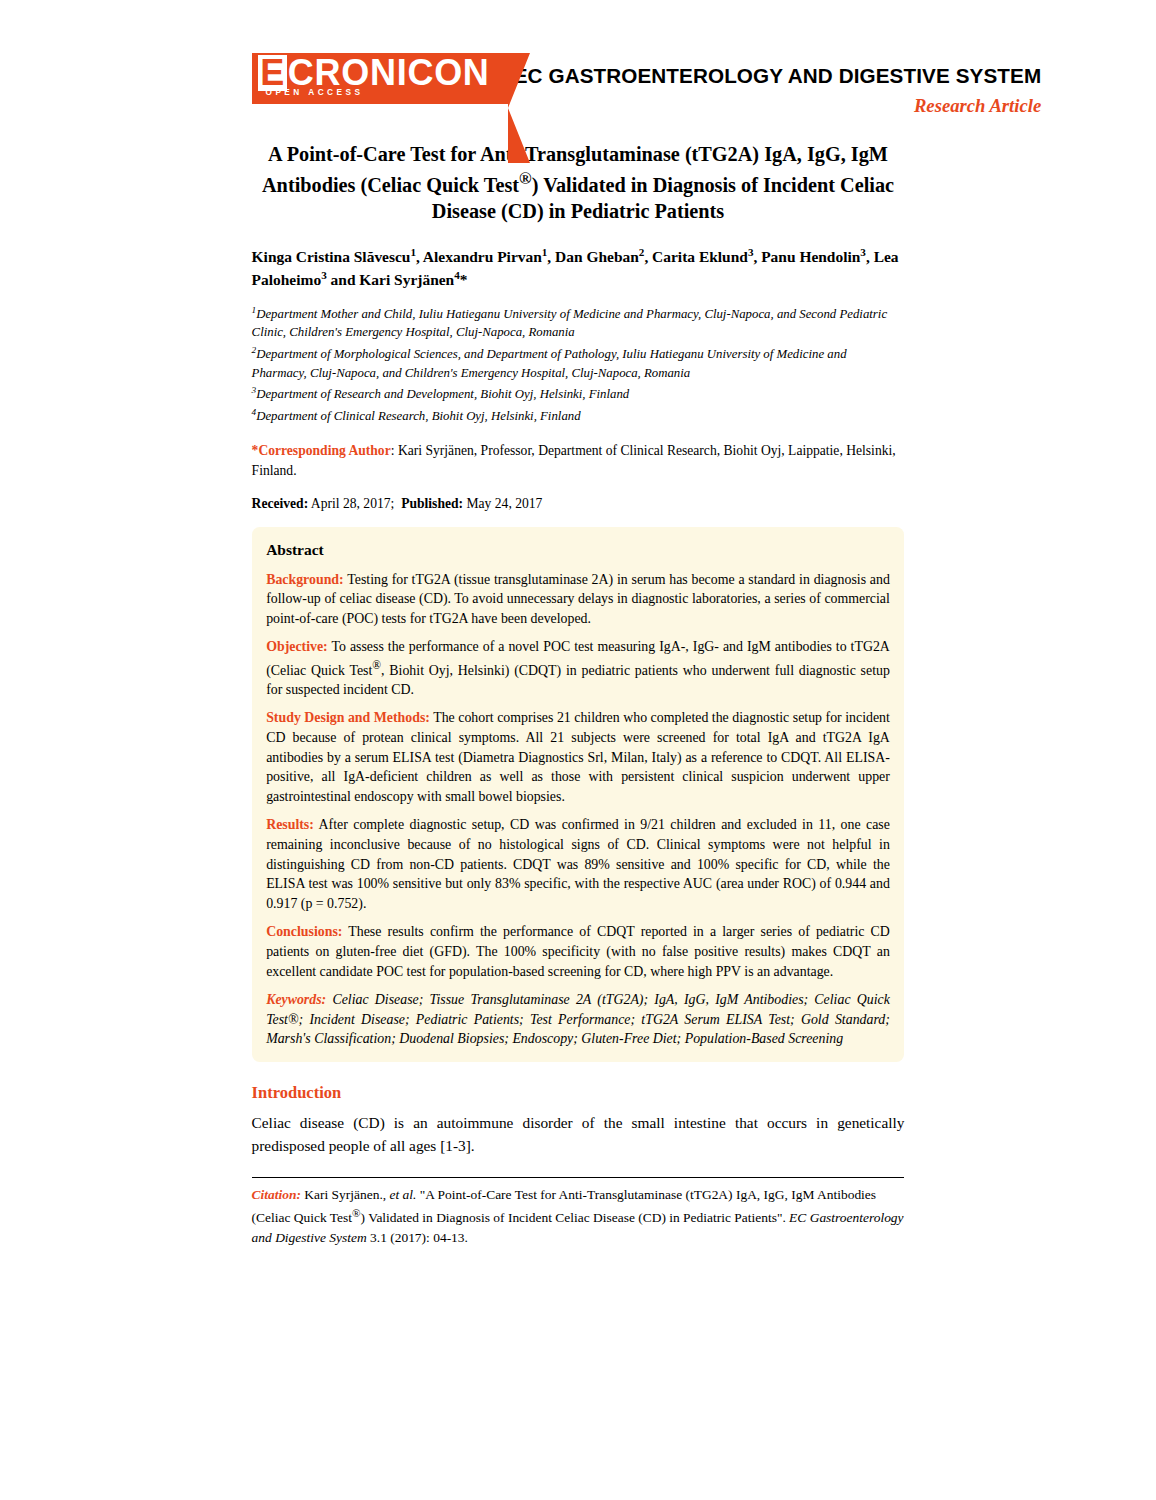ECRONICON OPEN ACCESS
EC GASTROENTEROLOGY AND DIGESTIVE SYSTEM
Research Article
A Point-of-Care Test for Anti-Transglutaminase (tTG2A) IgA, IgG, IgM
Antibodies (Celiac Quick Test®) Validated in Diagnosis of Incident Celiac
Disease (CD) in Pediatric Patients
Kinga Cristina Slăvescu1, Alexandru Pirvan1, Dan Gheban2, Carita Eklund3, Panu Hendolin3, Lea Paloheimo3 and Kari Syrjänen4*
1Department Mother and Child, Iuliu Hatieganu University of Medicine and Pharmacy, Cluj-Napoca, and Second Pediatric Clinic, Children's Emergency Hospital, Cluj-Napoca, Romania
2Department of Morphological Sciences, and Department of Pathology, Iuliu Hatieganu University of Medicine and Pharmacy, Cluj-Napoca, and Children's Emergency Hospital, Cluj-Napoca, Romania
3Department of Research and Development, Biohit Oyj, Helsinki, Finland
4Department of Clinical Research, Biohit Oyj, Helsinki, Finland
*Corresponding Author: Kari Syrjänen, Professor, Department of Clinical Research, Biohit Oyj, Laippatie, Helsinki, Finland.
Received: April 28, 2017; Published: May 24, 2017
Abstract
Background: Testing for tTG2A (tissue transglutaminase 2A) in serum has become a standard in diagnosis and follow-up of celiac disease (CD). To avoid unnecessary delays in diagnostic laboratories, a series of commercial point-of-care (POC) tests for tTG2A have been developed.
Objective: To assess the performance of a novel POC test measuring IgA-, IgG- and IgM antibodies to tTG2A (Celiac Quick Test®, Biohit Oyj, Helsinki) (CDQT) in pediatric patients who underwent full diagnostic setup for suspected incident CD.
Study Design and Methods: The cohort comprises 21 children who completed the diagnostic setup for incident CD because of protean clinical symptoms. All 21 subjects were screened for total IgA and tTG2A IgA antibodies by a serum ELISA test (Diametra Diagnostics Srl, Milan, Italy) as a reference to CDQT. All ELISA-positive, all IgA-deficient children as well as those with persistent clinical suspicion underwent upper gastrointestinal endoscopy with small bowel biopsies.
Results: After complete diagnostic setup, CD was confirmed in 9/21 children and excluded in 11, one case remaining inconclusive because of no histological signs of CD. Clinical symptoms were not helpful in distinguishing CD from non-CD patients. CDQT was 89% sensitive and 100% specific for CD, while the ELISA test was 100% sensitive but only 83% specific, with the respective AUC (area under ROC) of 0.944 and 0.917 (p = 0.752).
Conclusions: These results confirm the performance of CDQT reported in a larger series of pediatric CD patients on gluten-free diet (GFD). The 100% specificity (with no false positive results) makes CDQT an excellent candidate POC test for population-based screening for CD, where high PPV is an advantage.
Keywords: Celiac Disease; Tissue Transglutaminase 2A (tTG2A); IgA, IgG, IgM Antibodies; Celiac Quick Test®; Incident Disease; Pediatric Patients; Test Performance; tTG2A Serum ELISA Test; Gold Standard; Marsh's Classification; Duodenal Biopsies; Endoscopy; Gluten-Free Diet; Population-Based Screening
Introduction
Celiac disease (CD) is an autoimmune disorder of the small intestine that occurs in genetically predisposed people of all ages [1-3].
Citation: Kari Syrjänen., et al. "A Point-of-Care Test for Anti-Transglutaminase (tTG2A) IgA, IgG, IgM Antibodies (Celiac Quick Test®) Validated in Diagnosis of Incident Celiac Disease (CD) in Pediatric Patients". EC Gastroenterology and Digestive System 3.1 (2017): 04-13.